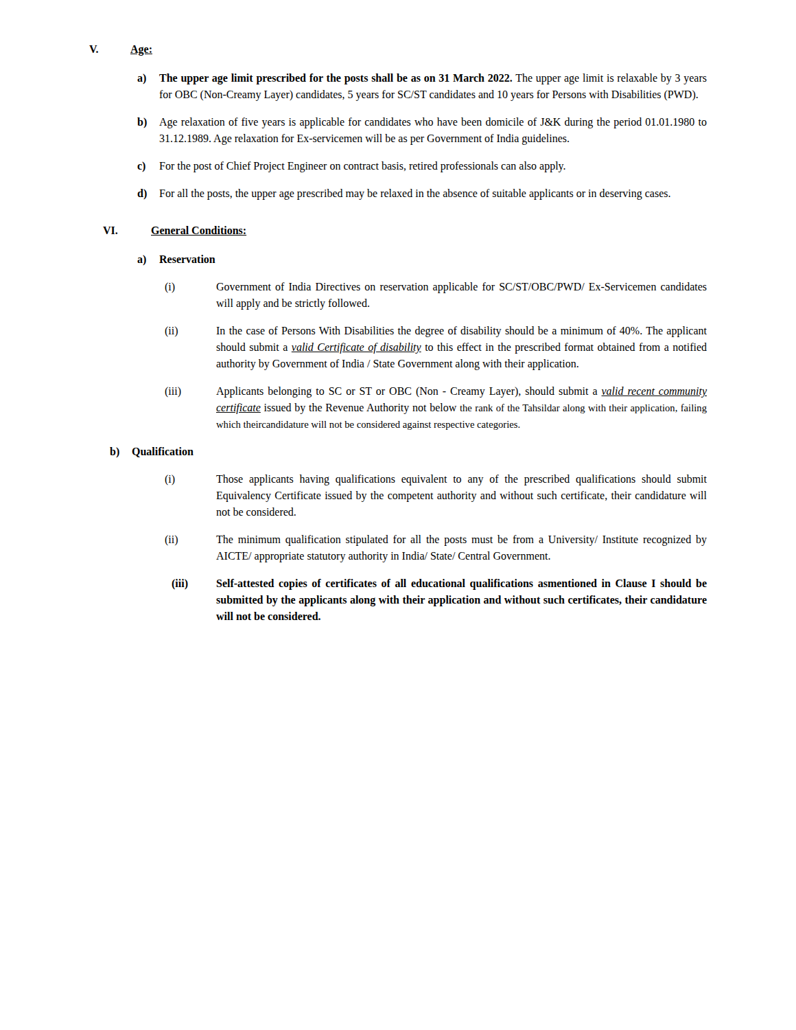V.
Age:
a)
The upper age limit prescribed for the posts shall be as on 31 March 2022. The upper age limit is relaxable by 3 years for OBC (Non-Creamy Layer) candidates, 5 years for SC/ST candidates and 10 years for Persons with Disabilities (PWD).
b)
Age relaxation of five years is applicable for candidates who have been domicile of J&K during the period 01.01.1980 to 31.12.1989. Age relaxation for Ex-servicemen will be as per Government of India guidelines.
c)
For the post of Chief Project Engineer on contract basis, retired professionals can also apply.
d)
For all the posts, the upper age prescribed may be relaxed in the absence of suitable applicants or in deserving cases.
VI.
General Conditions:
a)
Reservation
(i)
Government of India Directives on reservation applicable for SC/ST/OBC/PWD/ Ex-Servicemen candidates will apply and be strictly followed.
(ii)
In the case of Persons With Disabilities the degree of disability should be a minimum of 40%. The applicant should submit a valid Certificate of disability to this effect in the prescribed format obtained from a notified authority by Government of India / State Government along with their application.
(iii)
Applicants belonging to SC or ST or OBC (Non - Creamy Layer), should submit a valid recent community certificate issued by the Revenue Authority not below the rank of the Tahsildar along with their application, failing which theircandidature will not be considered against respective categories.
b)
Qualification
(i)
Those applicants having qualifications equivalent to any of the prescribed qualifications should submit Equivalency Certificate issued by the competent authority and without such certificate, their candidature will not be considered.
(ii)
The minimum qualification stipulated for all the posts must be from a University/ Institute recognized by AICTE/ appropriate statutory authority in India/ State/ Central Government.
(iii)
Self-attested copies of certificates of all educational qualifications asmentioned in Clause I should be submitted by the applicants along with their application and without such certificates, their candidature will not be considered.